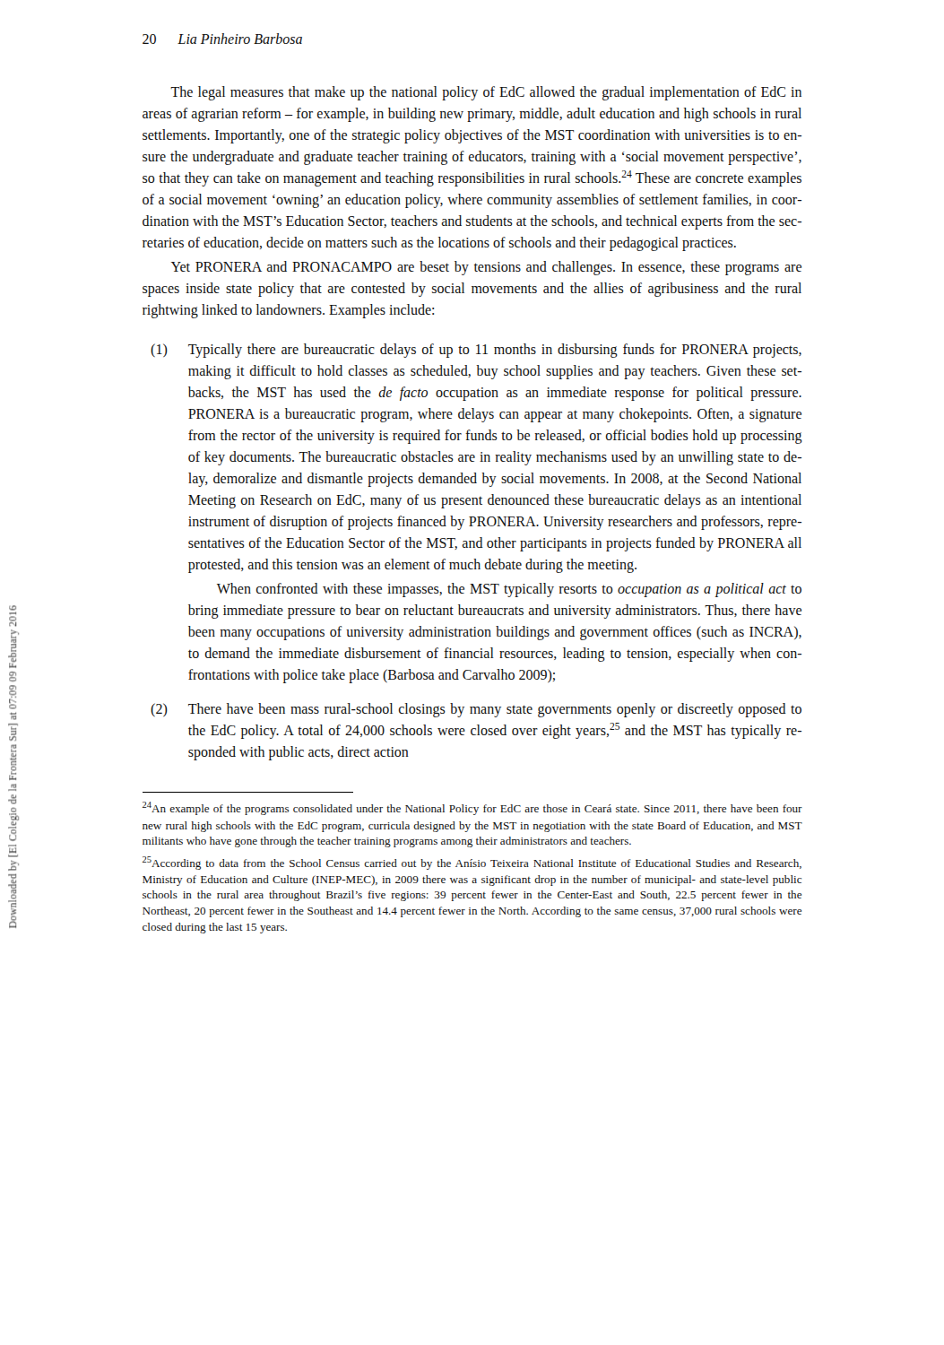Downloaded by [El Colegio de la Frontera Sur] at 07:09 09 February 2016
20 Lia Pinheiro Barbosa
The legal measures that make up the national policy of EdC allowed the gradual implementation of EdC in areas of agrarian reform – for example, in building new primary, middle, adult education and high schools in rural settlements. Importantly, one of the strategic policy objectives of the MST coordination with universities is to ensure the undergraduate and graduate teacher training of educators, training with a ‘social movement perspective’, so that they can take on management and teaching responsibilities in rural schools.24 These are concrete examples of a social movement ‘owning’ an education policy, where community assemblies of settlement families, in coordination with the MST’s Education Sector, teachers and students at the schools, and technical experts from the secretaries of education, decide on matters such as the locations of schools and their pedagogical practices.
Yet PRONERA and PRONACAMPO are beset by tensions and challenges. In essence, these programs are spaces inside state policy that are contested by social movements and the allies of agribusiness and the rural rightwing linked to landowners. Examples include:
Typically there are bureaucratic delays of up to 11 months in disbursing funds for PRONERA projects, making it difficult to hold classes as scheduled, buy school supplies and pay teachers. Given these setbacks, the MST has used the de facto occupation as an immediate response for political pressure. PRONERA is a bureaucratic program, where delays can appear at many chokepoints. Often, a signature from the rector of the university is required for funds to be released, or official bodies hold up processing of key documents. The bureaucratic obstacles are in reality mechanisms used by an unwilling state to delay, demoralize and dismantle projects demanded by social movements. In 2008, at the Second National Meeting on Research on EdC, many of us present denounced these bureaucratic delays as an intentional instrument of disruption of projects financed by PRONERA. University researchers and professors, representatives of the Education Sector of the MST, and other participants in projects funded by PRONERA all protested, and this tension was an element of much debate during the meeting.
When confronted with these impasses, the MST typically resorts to occupation as a political act to bring immediate pressure to bear on reluctant bureaucrats and university administrators. Thus, there have been many occupations of university administration buildings and government offices (such as INCRA), to demand the immediate disbursement of financial resources, leading to tension, especially when confrontations with police take place (Barbosa and Carvalho 2009);
There have been mass rural-school closings by many state governments openly or discreetly opposed to the EdC policy. A total of 24,000 schools were closed over eight years,25 and the MST has typically responded with public acts, direct action
24 An example of the programs consolidated under the National Policy for EdC are those in Ceará state. Since 2011, there have been four new rural high schools with the EdC program, curricula designed by the MST in negotiation with the state Board of Education, and MST militants who have gone through the teacher training programs among their administrators and teachers.
25 According to data from the School Census carried out by the Anísio Teixeira National Institute of Educational Studies and Research, Ministry of Education and Culture (INEP-MEC), in 2009 there was a significant drop in the number of municipal- and state-level public schools in the rural area throughout Brazil’s five regions: 39 percent fewer in the Center-East and South, 22.5 percent fewer in the Northeast, 20 percent fewer in the Southeast and 14.4 percent fewer in the North. According to the same census, 37,000 rural schools were closed during the last 15 years.